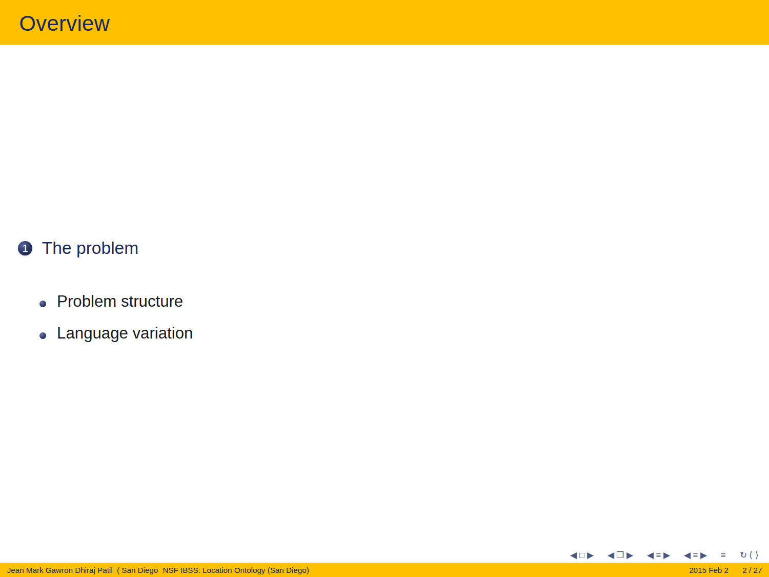Overview
1 The problem
Problem structure
Language variation
◀ □ ▶ ◀ ❐ ▶ ◀ ≡ ▶ ◀ ≡ ▶ ≡ ↻ ⟨ ⟩
Jean Mark Gawron Dhiraj Patil ( San Diego NSF IBSS: Location Ontology (San Diego) 2015 Feb 2 2 / 27